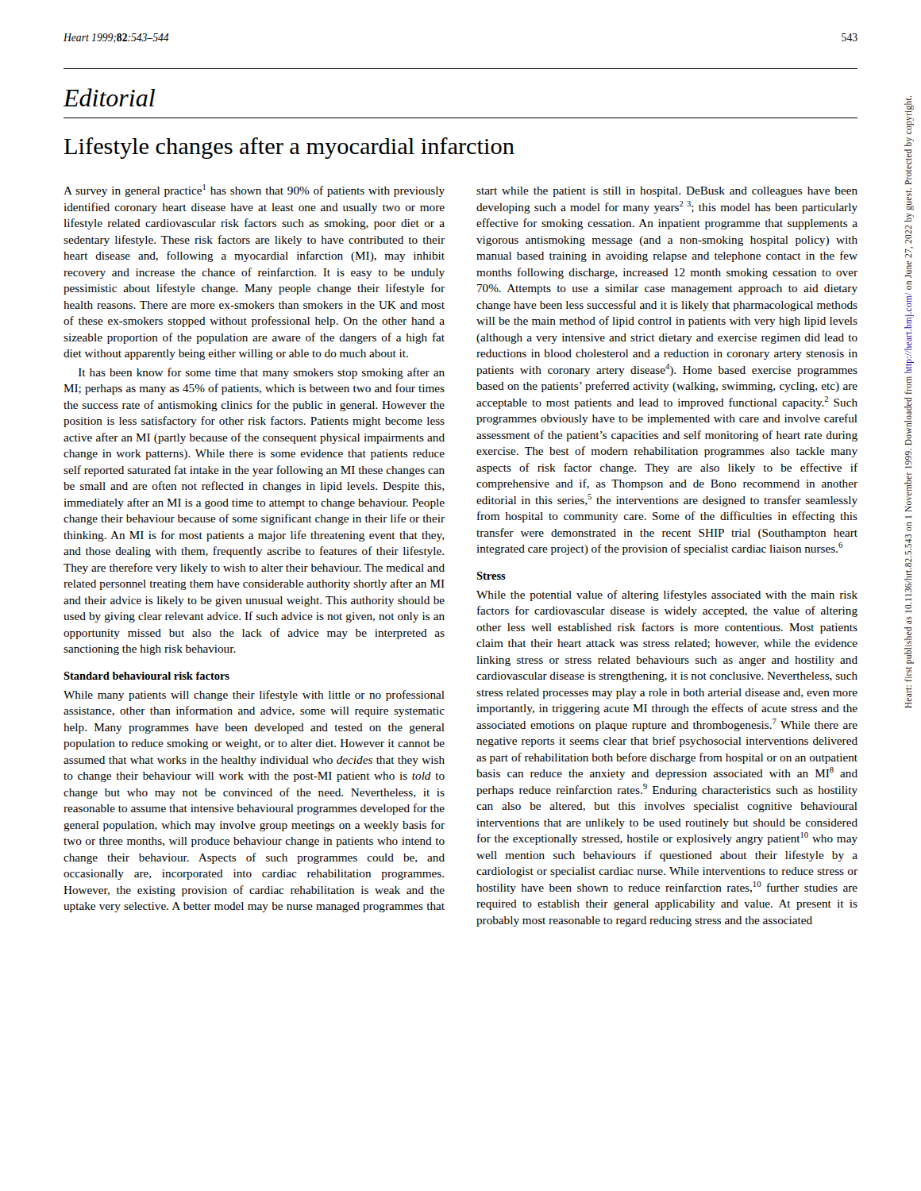Heart 1999;82:543–544
543
Editorial
Lifestyle changes after a myocardial infarction
A survey in general practice1 has shown that 90% of patients with previously identified coronary heart disease have at least one and usually two or more lifestyle related cardiovascular risk factors such as smoking, poor diet or a sedentary lifestyle. These risk factors are likely to have contributed to their heart disease and, following a myocardial infarction (MI), may inhibit recovery and increase the chance of reinfarction. It is easy to be unduly pessimistic about lifestyle change. Many people change their lifestyle for health reasons. There are more ex-smokers than smokers in the UK and most of these ex-smokers stopped without professional help. On the other hand a sizeable proportion of the population are aware of the dangers of a high fat diet without apparently being either willing or able to do much about it.
It has been know for some time that many smokers stop smoking after an MI; perhaps as many as 45% of patients, which is between two and four times the success rate of antismoking clinics for the public in general. However the position is less satisfactory for other risk factors. Patients might become less active after an MI (partly because of the consequent physical impairments and change in work patterns). While there is some evidence that patients reduce self reported saturated fat intake in the year following an MI these changes can be small and are often not reflected in changes in lipid levels. Despite this, immediately after an MI is a good time to attempt to change behaviour. People change their behaviour because of some significant change in their life or their thinking. An MI is for most patients a major life threatening event that they, and those dealing with them, frequently ascribe to features of their lifestyle. They are therefore very likely to wish to alter their behaviour. The medical and related personnel treating them have considerable authority shortly after an MI and their advice is likely to be given unusual weight. This authority should be used by giving clear relevant advice. If such advice is not given, not only is an opportunity missed but also the lack of advice may be interpreted as sanctioning the high risk behaviour.
Standard behavioural risk factors
While many patients will change their lifestyle with little or no professional assistance, other than information and advice, some will require systematic help. Many programmes have been developed and tested on the general population to reduce smoking or weight, or to alter diet. However it cannot be assumed that what works in the healthy individual who decides that they wish to change their behaviour will work with the post-MI patient who is told to change but who may not be convinced of the need. Nevertheless, it is reasonable to assume that intensive behavioural programmes developed for the general population, which may involve group meetings on a weekly basis for two or three months, will produce behaviour change in patients who intend to change their behaviour. Aspects of such programmes could be, and occasionally are, incorporated into cardiac rehabilitation programmes. However, the existing provision of cardiac rehabilitation is weak and the uptake very selective. A better model may be nurse managed programmes that start while the patient is still in hospital. DeBusk and colleagues have been developing such a model for many years2 3; this model has been particularly effective for smoking cessation. An inpatient programme that supplements a vigorous antismoking message (and a non-smoking hospital policy) with manual based training in avoiding relapse and telephone contact in the few months following discharge, increased 12 month smoking cessation to over 70%. Attempts to use a similar case management approach to aid dietary change have been less successful and it is likely that pharmacological methods will be the main method of lipid control in patients with very high lipid levels (although a very intensive and strict dietary and exercise regimen did lead to reductions in blood cholesterol and a reduction in coronary artery stenosis in patients with coronary artery disease4). Home based exercise programmes based on the patients’ preferred activity (walking, swimming, cycling, etc) are acceptable to most patients and lead to improved functional capacity.2 Such programmes obviously have to be implemented with care and involve careful assessment of the patient’s capacities and self monitoring of heart rate during exercise. The best of modern rehabilitation programmes also tackle many aspects of risk factor change. They are also likely to be effective if comprehensive and if, as Thompson and de Bono recommend in another editorial in this series,5 the interventions are designed to transfer seamlessly from hospital to community care. Some of the difficulties in effecting this transfer were demonstrated in the recent SHIP trial (Southampton heart integrated care project) of the provision of specialist cardiac liaison nurses.6
Stress
While the potential value of altering lifestyles associated with the main risk factors for cardiovascular disease is widely accepted, the value of altering other less well established risk factors is more contentious. Most patients claim that their heart attack was stress related; however, while the evidence linking stress or stress related behaviours such as anger and hostility and cardiovascular disease is strengthening, it is not conclusive. Nevertheless, such stress related processes may play a role in both arterial disease and, even more importantly, in triggering acute MI through the effects of acute stress and the associated emotions on plaque rupture and thrombogenesis.7 While there are negative reports it seems clear that brief psychosocial interventions delivered as part of rehabilitation both before discharge from hospital or on an outpatient basis can reduce the anxiety and depression associated with an MI8 and perhaps reduce reinfarction rates.9 Enduring characteristics such as hostility can also be altered, but this involves specialist cognitive behavioural interventions that are unlikely to be used routinely but should be considered for the exceptionally stressed, hostile or explosively angry patient10 who may well mention such behaviours if questioned about their lifestyle by a cardiologist or specialist cardiac nurse. While interventions to reduce stress or hostility have been shown to reduce reinfarction rates,10 further studies are required to establish their general applicability and value. At present it is probably most reasonable to regard reducing stress and the associated
Heart: first published as 10.1136/hrt.82.5.543 on 1 November 1999. Downloaded from http://heart.bmj.com/ on June 27, 2022 by guest. Protected by copyright.